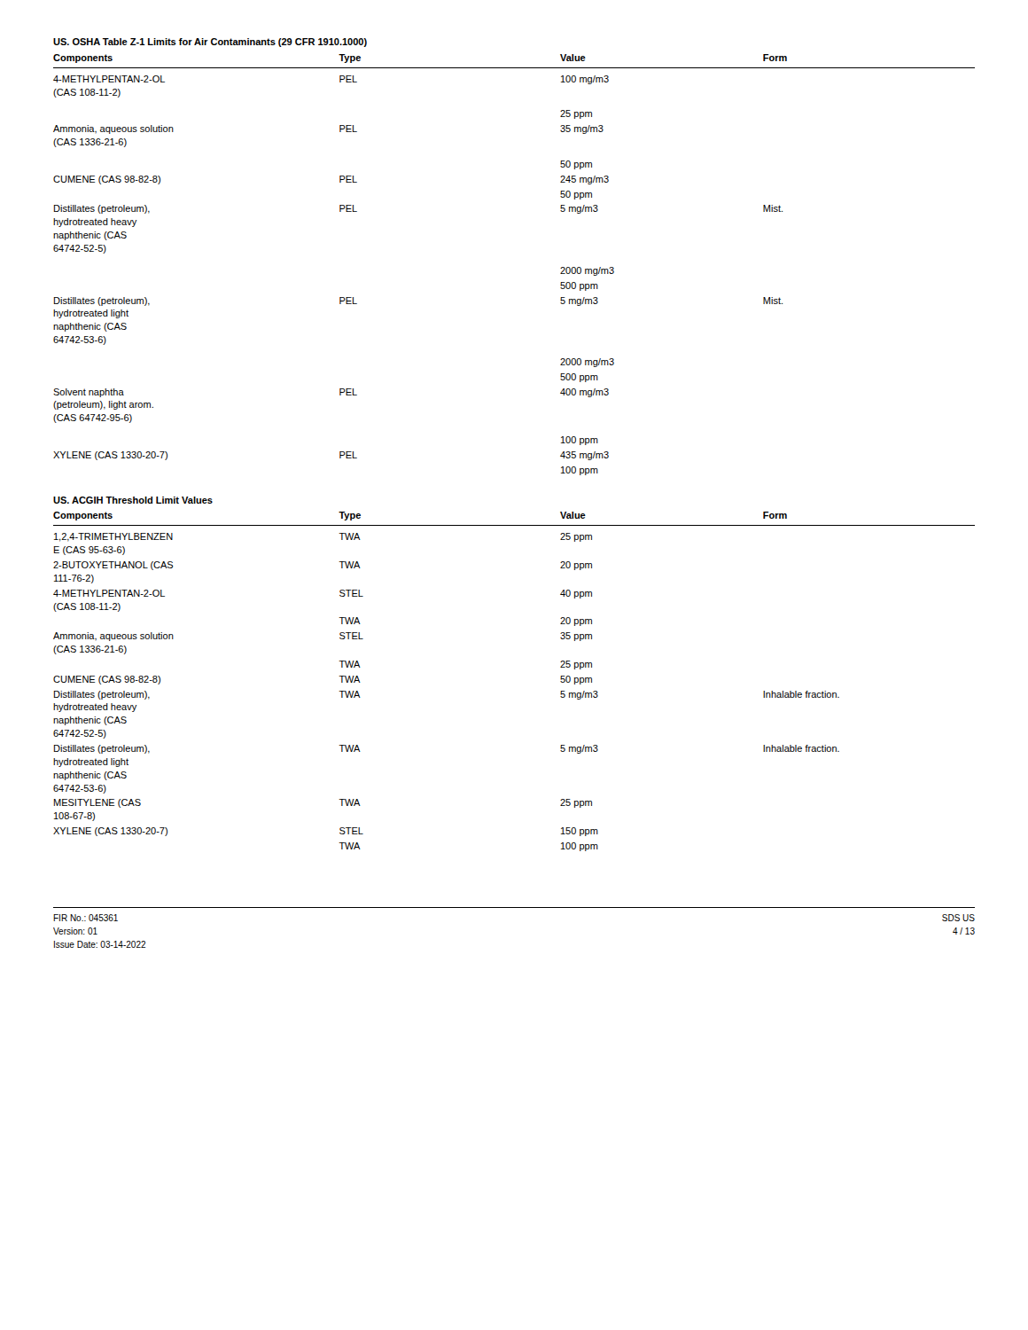US. OSHA Table Z-1 Limits for Air Contaminants (29 CFR 1910.1000)
| Components | Type | Value | Form |
| --- | --- | --- | --- |
| 4-METHYLPENTAN-2-OL (CAS 108-11-2) | PEL | 100 mg/m3 | |
| | | 25 ppm | |
| Ammonia, aqueous solution (CAS 1336-21-6) | PEL | 35 mg/m3 | |
| | | 50 ppm | |
| CUMENE (CAS 98-82-8) | PEL | 245 mg/m3 | |
| | | 50 ppm | |
| Distillates (petroleum), hydrotreated heavy naphthenic (CAS 64742-52-5) | PEL | 5 mg/m3 | Mist. |
| | | 2000 mg/m3 | |
| | | 500 ppm | |
| Distillates (petroleum), hydrotreated light naphthenic (CAS 64742-53-6) | PEL | 5 mg/m3 | Mist. |
| | | 2000 mg/m3 | |
| | | 500 ppm | |
| Solvent naphtha (petroleum), light arom. (CAS 64742-95-6) | PEL | 400 mg/m3 | |
| | | 100 ppm | |
| XYLENE (CAS 1330-20-7) | PEL | 435 mg/m3 | |
| | | 100 ppm | |
US. ACGIH Threshold Limit Values
| Components | Type | Value | Form |
| --- | --- | --- | --- |
| 1,2,4-TRIMETHYLBENZEN E (CAS 95-63-6) | TWA | 25 ppm | |
| 2-BUTOXYETHANOL (CAS 111-76-2) | TWA | 20 ppm | |
| 4-METHYLPENTAN-2-OL (CAS 108-11-2) | STEL | 40 ppm | |
| | TWA | 20 ppm | |
| Ammonia, aqueous solution (CAS 1336-21-6) | STEL | 35 ppm | |
| | TWA | 25 ppm | |
| CUMENE (CAS 98-82-8) | TWA | 50 ppm | |
| Distillates (petroleum), hydrotreated heavy naphthenic (CAS 64742-52-5) | TWA | 5 mg/m3 | Inhalable fraction. |
| Distillates (petroleum), hydrotreated light naphthenic (CAS 64742-53-6) | TWA | 5 mg/m3 | Inhalable fraction. |
| MESITYLENE (CAS 108-67-8) | TWA | 25 ppm | |
| XYLENE (CAS 1330-20-7) | STEL | 150 ppm | |
| | TWA | 100 ppm | |
FIR No.: 045361
Version: 01
Issue Date: 03-14-2022
SDS US
4 / 13